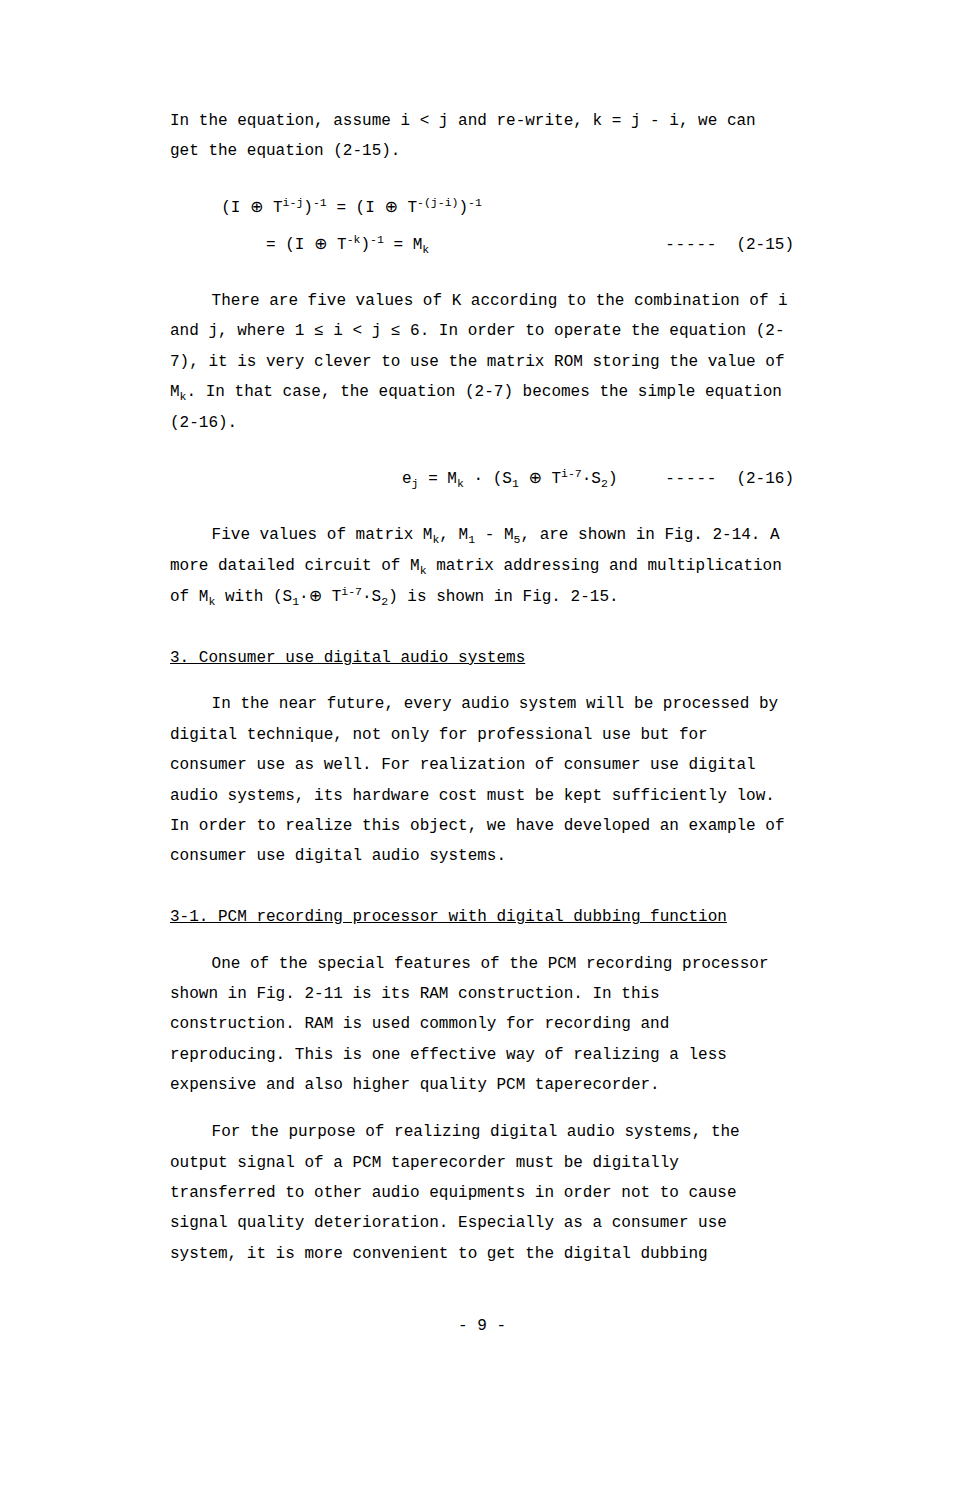In the equation, assume i < j and re-write, k = j - i, we can get the equation (2-15).
(I ⊕ Ti-j)-1 = (I ⊕ T-(j-i))-1
= (I ⊕ T-k)-1 = Mk ----- (2-15)
There are five values of K according to the combination of i and j, where 1 ≤ i < j ≤ 6. In order to operate the equation (2-7), it is very clever to use the matrix ROM storing the value of Mk. In that case, the equation (2-7) becomes the simple equation (2-16).
ej = Mk · (S1 ⊕ Ti-7·S2) ----- (2-16)
Five values of matrix Mk, M1 - M5, are shown in Fig. 2-14. A more datailed circuit of Mk matrix addressing and multiplication of Mk with (S1·⊕ Ti-7·S2) is shown in Fig. 2-15.
3. Consumer use digital audio systems
In the near future, every audio system will be processed by digital technique, not only for professional use but for consumer use as well. For realization of consumer use digital audio systems, its hardware cost must be kept sufficiently low. In order to realize this object, we have developed an example of consumer use digital audio systems.
3-1. PCM recording processor with digital dubbing function
One of the special features of the PCM recording processor shown in Fig. 2-11 is its RAM construction. In this construction. RAM is used commonly for recording and reproducing. This is one effective way of realizing a less expensive and also higher quality PCM taperecorder.
For the purpose of realizing digital audio systems, the output signal of a PCM taperecorder must be digitally transferred to other audio equipments in order not to cause signal quality deterioration. Especially as a consumer use system, it is more convenient to get the digital dubbing
- 9 -